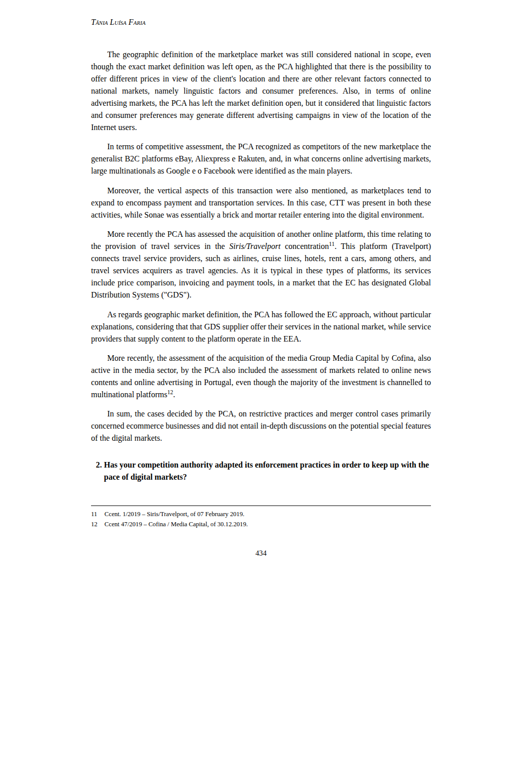Tânia Luísa Faria
The geographic definition of the marketplace market was still considered national in scope, even though the exact market definition was left open, as the PCA highlighted that there is the possibility to offer different prices in view of the client's location and there are other relevant factors connected to national markets, namely linguistic factors and consumer preferences. Also, in terms of online advertising markets, the PCA has left the market definition open, but it considered that linguistic factors and consumer preferences may generate different advertising campaigns in view of the location of the Internet users.
In terms of competitive assessment, the PCA recognized as competitors of the new marketplace the generalist B2C platforms eBay, Aliexpress e Rakuten, and, in what concerns online advertising markets, large multinationals as Google e o Facebook were identified as the main players.
Moreover, the vertical aspects of this transaction were also mentioned, as marketplaces tend to expand to encompass payment and transportation services. In this case, CTT was present in both these activities, while Sonae was essentially a brick and mortar retailer entering into the digital environment.
More recently the PCA has assessed the acquisition of another online platform, this time relating to the provision of travel services in the Siris/Travelport concentration11. This platform (Travelport) connects travel service providers, such as airlines, cruise lines, hotels, rent a cars, among others, and travel services acquirers as travel agencies. As it is typical in these types of platforms, its services include price comparison, invoicing and payment tools, in a market that the EC has designated Global Distribution Systems ("GDS").
As regards geographic market definition, the PCA has followed the EC approach, without particular explanations, considering that that GDS supplier offer their services in the national market, while service providers that supply content to the platform operate in the EEA.
More recently, the assessment of the acquisition of the media Group Media Capital by Cofina, also active in the media sector, by the PCA also included the assessment of markets related to online news contents and online advertising in Portugal, even though the majority of the investment is channelled to multinational platforms12.
In sum, the cases decided by the PCA, on restrictive practices and merger control cases primarily concerned ecommerce businesses and did not entail in-depth discussions on the potential special features of the digital markets.
Has your competition authority adapted its enforcement practices in order to keep up with the pace of digital markets?
11 Ccent. 1/2019 – Siris/Travelport, of 07 February 2019.
12 Ccent 47/2019 – Cofina / Media Capital, of 30.12.2019.
434